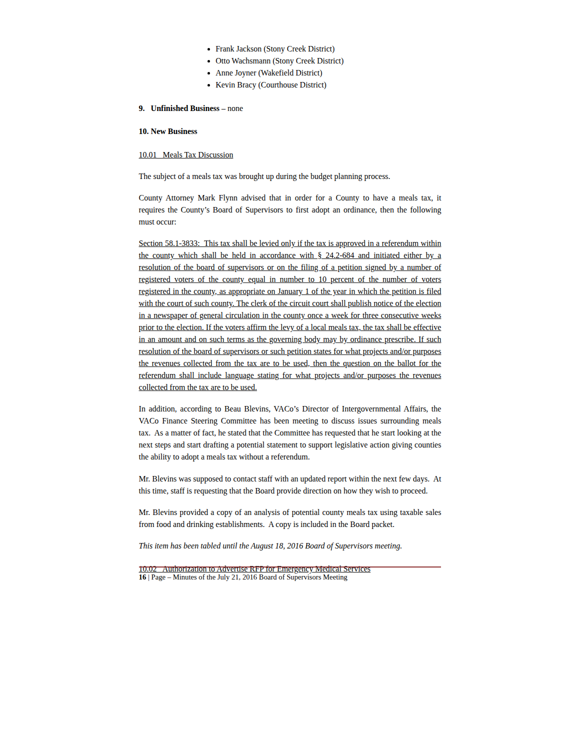Frank Jackson (Stony Creek District)
Otto Wachsmann (Stony Creek District)
Anne Joyner (Wakefield District)
Kevin Bracy (Courthouse District)
9. Unfinished Business – none
10. New Business
10.01 Meals Tax Discussion
The subject of a meals tax was brought up during the budget planning process.
County Attorney Mark Flynn advised that in order for a County to have a meals tax, it requires the County’s Board of Supervisors to first adopt an ordinance, then the following must occur:
Section 58.1-3833: This tax shall be levied only if the tax is approved in a referendum within the county which shall be held in accordance with § 24.2-684 and initiated either by a resolution of the board of supervisors or on the filing of a petition signed by a number of registered voters of the county equal in number to 10 percent of the number of voters registered in the county, as appropriate on January 1 of the year in which the petition is filed with the court of such county. The clerk of the circuit court shall publish notice of the election in a newspaper of general circulation in the county once a week for three consecutive weeks prior to the election. If the voters affirm the levy of a local meals tax, the tax shall be effective in an amount and on such terms as the governing body may by ordinance prescribe. If such resolution of the board of supervisors or such petition states for what projects and/or purposes the revenues collected from the tax are to be used, then the question on the ballot for the referendum shall include language stating for what projects and/or purposes the revenues collected from the tax are to be used.
In addition, according to Beau Blevins, VACo’s Director of Intergovernmental Affairs, the VACo Finance Steering Committee has been meeting to discuss issues surrounding meals tax. As a matter of fact, he stated that the Committee has requested that he start looking at the next steps and start drafting a potential statement to support legislative action giving counties the ability to adopt a meals tax without a referendum.
Mr. Blevins was supposed to contact staff with an updated report within the next few days. At this time, staff is requesting that the Board provide direction on how they wish to proceed.
Mr. Blevins provided a copy of an analysis of potential county meals tax using taxable sales from food and drinking establishments. A copy is included in the Board packet.
This item has been tabled until the August 18, 2016 Board of Supervisors meeting.
10.02 Authorization to Advertise RFP for Emergency Medical Services
16 | Page – Minutes of the July 21, 2016 Board of Supervisors Meeting